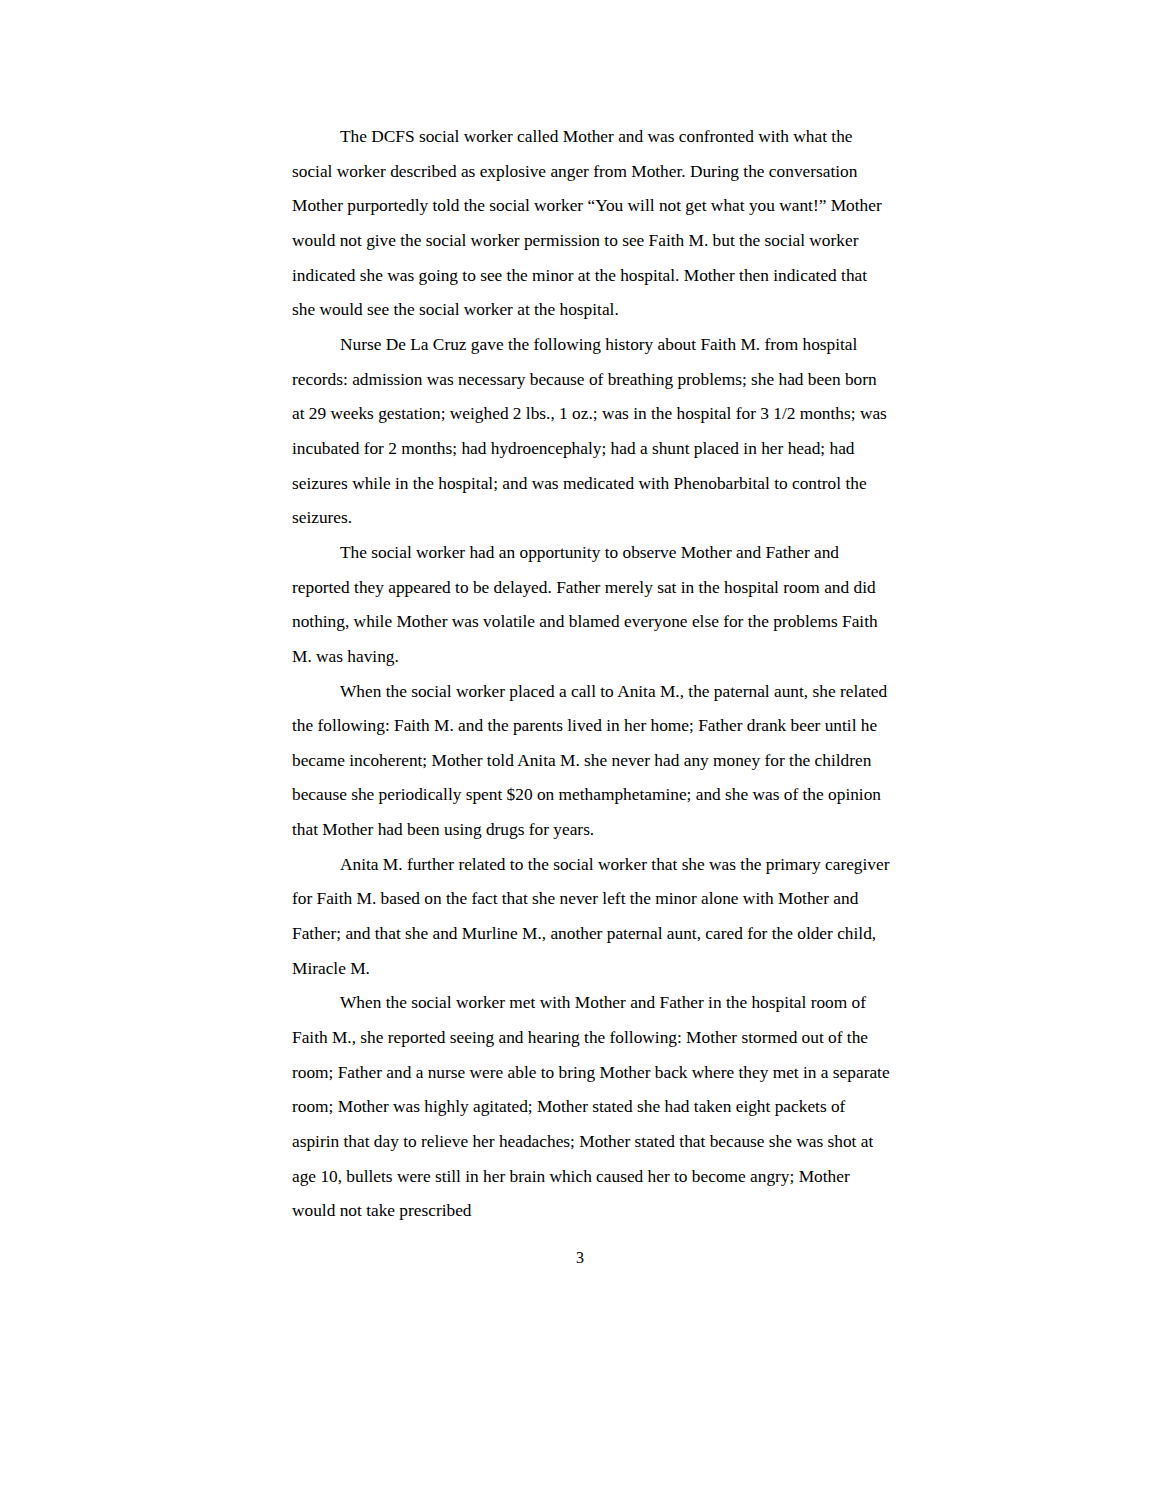The DCFS social worker called Mother and was confronted with what the social worker described as explosive anger from Mother. During the conversation Mother purportedly told the social worker “You will not get what you want!” Mother would not give the social worker permission to see Faith M. but the social worker indicated she was going to see the minor at the hospital. Mother then indicated that she would see the social worker at the hospital.
Nurse De La Cruz gave the following history about Faith M. from hospital records: admission was necessary because of breathing problems; she had been born at 29 weeks gestation; weighed 2 lbs., 1 oz.; was in the hospital for 3 1/2 months; was incubated for 2 months; had hydroencephaly; had a shunt placed in her head; had seizures while in the hospital; and was medicated with Phenobarbital to control the seizures.
The social worker had an opportunity to observe Mother and Father and reported they appeared to be delayed. Father merely sat in the hospital room and did nothing, while Mother was volatile and blamed everyone else for the problems Faith M. was having.
When the social worker placed a call to Anita M., the paternal aunt, she related the following: Faith M. and the parents lived in her home; Father drank beer until he became incoherent; Mother told Anita M. she never had any money for the children because she periodically spent $20 on methamphetamine; and she was of the opinion that Mother had been using drugs for years.
Anita M. further related to the social worker that she was the primary caregiver for Faith M. based on the fact that she never left the minor alone with Mother and Father; and that she and Murline M., another paternal aunt, cared for the older child, Miracle M.
When the social worker met with Mother and Father in the hospital room of Faith M., she reported seeing and hearing the following: Mother stormed out of the room; Father and a nurse were able to bring Mother back where they met in a separate room; Mother was highly agitated; Mother stated she had taken eight packets of aspirin that day to relieve her headaches; Mother stated that because she was shot at age 10, bullets were still in her brain which caused her to become angry; Mother would not take prescribed
3